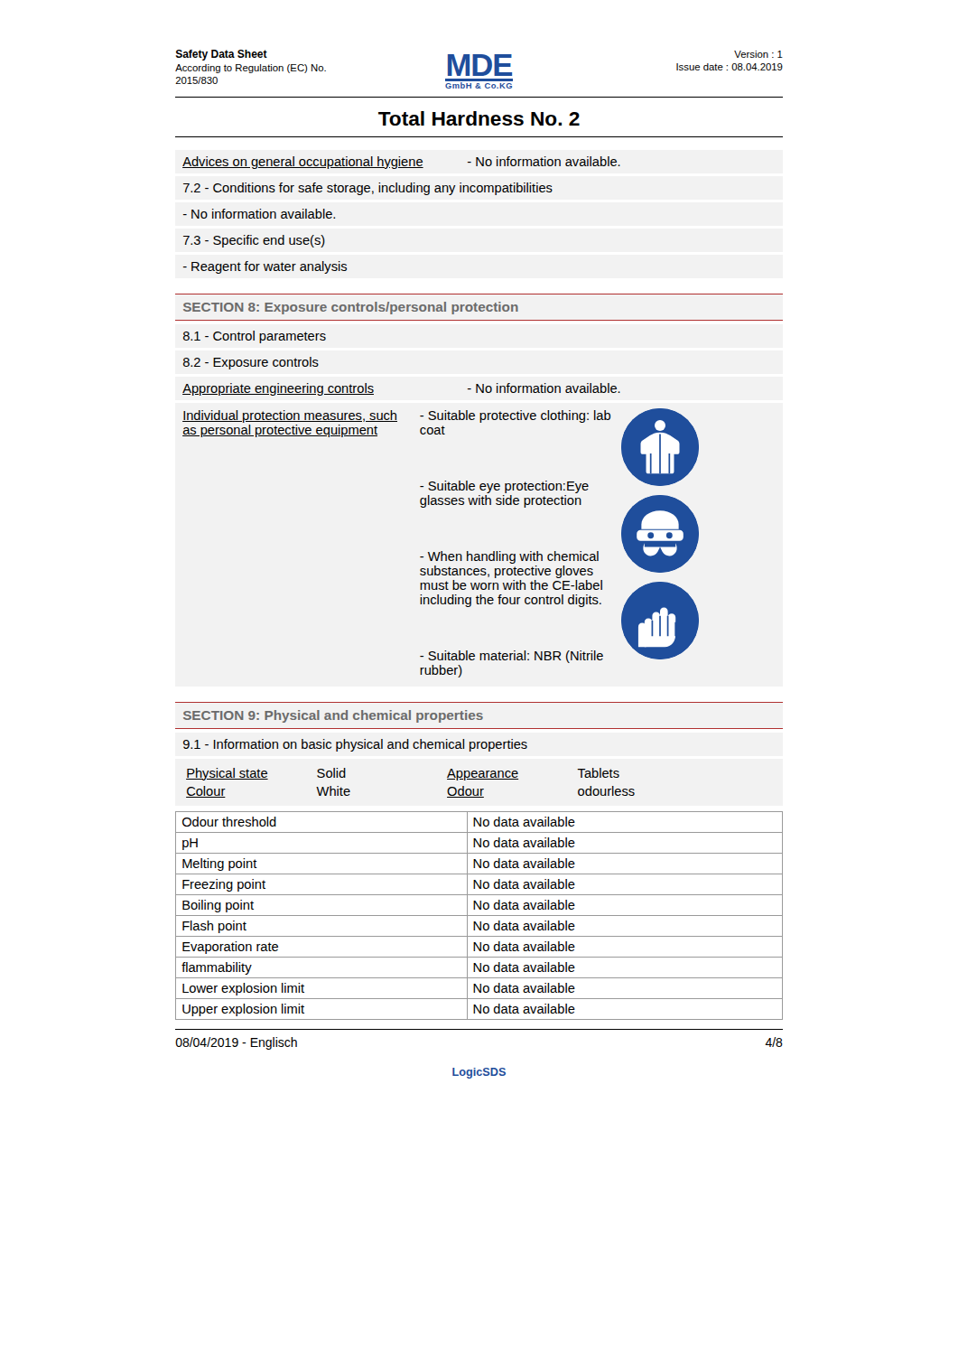Safety Data Sheet
According to Regulation (EC) No.
2015/830
MDE
GmbH & Co.KG
Version : 1
Issue date : 08.04.2019
Total Hardness No. 2
Advices on general occupational hygiene
- No information available.
7.2 - Conditions for safe storage, including any incompatibilities
- No information available.
7.3 - Specific end use(s)
- Reagent for water analysis
SECTION 8: Exposure controls/personal protection
8.1 - Control parameters
8.2 - Exposure controls
Appropriate engineering controls
- No information available.
Individual protection measures, such as personal protective equipment
- Suitable protective clothing: lab coat
- Suitable eye protection:Eye glasses with side protection
- When handling with chemical substances, protective gloves must be worn with the CE-label including the four control digits.
- Suitable material: NBR (Nitrile rubber)
SECTION 9: Physical and chemical properties
9.1 - Information on basic physical and chemical properties
| Physical state | Solid | Appearance | Tablets |
| Colour | White | Odour | odourless |
| Odour threshold | No data available |
| pH | No data available |
| Melting point | No data available |
| Freezing point | No data available |
| Boiling point | No data available |
| Flash point | No data available |
| Evaporation rate | No data available |
| flammability | No data available |
| Lower explosion limit | No data available |
| Upper explosion limit | No data available |
08/04/2019 - Englisch
4/8
LogicSDS